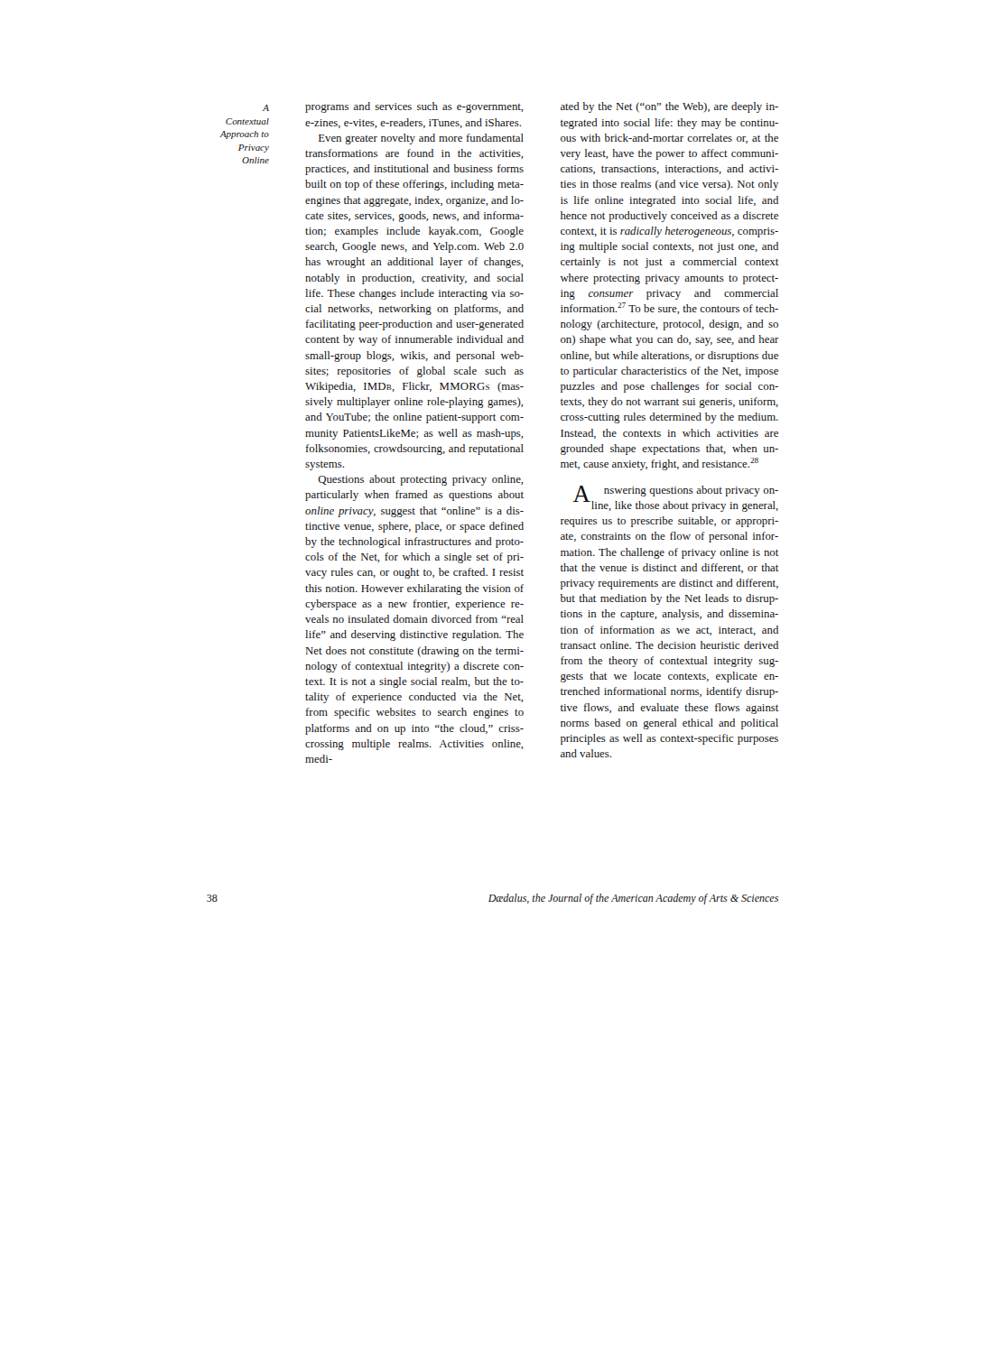A
Contextual
Approach to
Privacy
Online
programs and services such as e-government, e-zines, e-vites, e-readers, iTunes, and iShares.
Even greater novelty and more fundamental transformations are found in the activities, practices, and institutional and business forms built on top of these offerings, including meta-engines that aggregate, index, organize, and locate sites, services, goods, news, and information; examples include kayak.com, Google search, Google news, and Yelp.com. Web 2.0 has wrought an additional layer of changes, notably in production, creativity, and social life. These changes include interacting via social networks, networking on platforms, and facilitating peer-production and user-generated content by way of innumerable individual and small-group blogs, wikis, and personal websites; repositories of global scale such as Wikipedia, IMDb, Flickr, MMORGs (massively multiplayer online role-playing games), and YouTube; the online patient-support community PatientsLikeMe; as well as mash-ups, folksonomies, crowdsourcing, and reputational systems.
Questions about protecting privacy online, particularly when framed as questions about online privacy, suggest that “online” is a distinctive venue, sphere, place, or space defined by the technological infrastructures and protocols of the Net, for which a single set of privacy rules can, or ought to, be crafted. I resist this notion. However exhilarating the vision of cyberspace as a new frontier, experience reveals no insulated domain divorced from “real life” and deserving distinctive regulation. The Net does not constitute (drawing on the terminology of contextual integrity) a discrete context. It is not a single social realm, but the totality of experience conducted via the Net, from specific websites to search engines to platforms and on up into “the cloud,” crisscrossing multiple realms. Activities online, medi-
ated by the Net (“on” the Web), are deeply integrated into social life: they may be continuous with brick-and-mortar correlates or, at the very least, have the power to affect communications, transactions, interactions, and activities in those realms (and vice versa). Not only is life online integrated into social life, and hence not productively conceived as a discrete context, it is radically heterogeneous, comprising multiple social contexts, not just one, and certainly is not just a commercial context where protecting privacy amounts to protecting consumer privacy and commercial information.27 To be sure, the contours of technology (architecture, protocol, design, and so on) shape what you can do, say, see, and hear online, but while alterations, or disruptions due to particular characteristics of the Net, impose puzzles and pose challenges for social contexts, they do not warrant sui generis, uniform, cross-cutting rules determined by the medium. Instead, the contexts in which activities are grounded shape expectations that, when unmet, cause anxiety, fright, and resistance.28
Answering questions about privacy online, like those about privacy in general, requires us to prescribe suitable, or appropriate, constraints on the flow of personal information. The challenge of privacy online is not that the venue is distinct and different, or that privacy requirements are distinct and different, but that mediation by the Net leads to disruptions in the capture, analysis, and dissemination of information as we act, interact, and transact online. The decision heuristic derived from the theory of contextual integrity suggests that we locate contexts, explicate entrenched informational norms, identify disruptive flows, and evaluate these flows against norms based on general ethical and political principles as well as context-specific purposes and values.
38
Dædalus, the Journal of the American Academy of Arts & Sciences